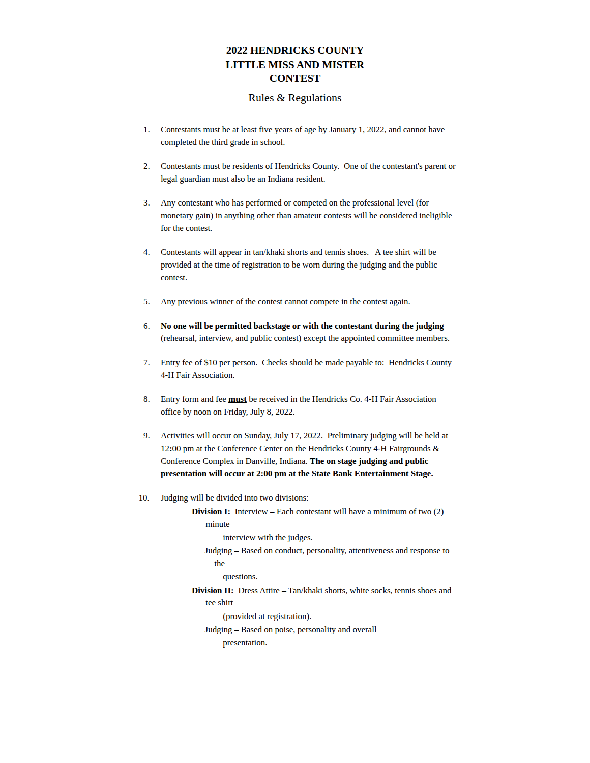2022 HENDRICKS COUNTY LITTLE MISS AND MISTER CONTEST
Rules & Regulations
Contestants must be at least five years of age by January 1, 2022, and cannot have completed the third grade in school.
Contestants must be residents of Hendricks County. One of the contestant's parent or legal guardian must also be an Indiana resident.
Any contestant who has performed or competed on the professional level (for monetary gain) in anything other than amateur contests will be considered ineligible for the contest.
Contestants will appear in tan/khaki shorts and tennis shoes. A tee shirt will be provided at the time of registration to be worn during the judging and the public contest.
Any previous winner of the contest cannot compete in the contest again.
No one will be permitted backstage or with the contestant during the judging (rehearsal, interview, and public contest) except the appointed committee members.
Entry fee of $10 per person. Checks should be made payable to: Hendricks County 4-H Fair Association.
Entry form and fee must be received in the Hendricks Co. 4-H Fair Association office by noon on Friday, July 8, 2022.
Activities will occur on Sunday, July 17, 2022. Preliminary judging will be held at 12: 00 pm at the Conference Center on the Hendricks County 4-H Fairgrounds & Conference Complex in Danville, Indiana. The on stage judging and public presentation will occur at 2:00 pm at the State Bank Entertainment Stage.
Judging will be divided into two divisions:
Division I: Interview – Each contestant will have a minimum of two (2) minute
interview with the judges.
Judging – Based on conduct, personality, attentiveness and response to the
questions.
Division II: Dress Attire – Tan/khaki shorts, white socks, tennis shoes and tee shirt
(provided at registration).
Judging – Based on poise, personality and overall
presentation.